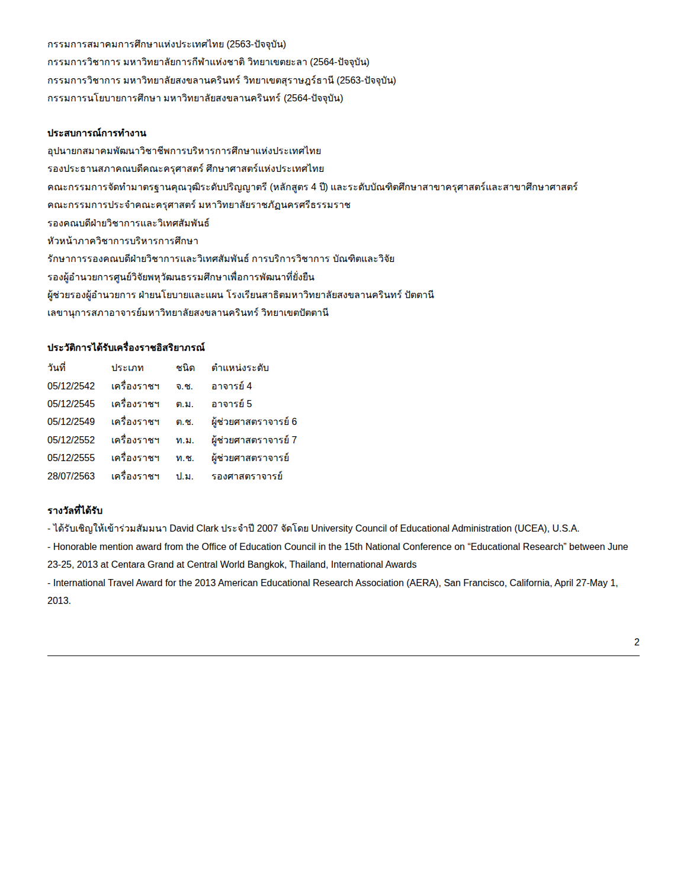กรรมการสมาคมการศึกษาแห่งประเทศไทย (2563-ปัจจุบัน)
กรรมการวิชาการ มหาวิทยาลัยการกีฬาแห่งชาติ วิทยาเขตยะลา (2564-ปัจจุบัน)
กรรมการวิชาการ มหาวิทยาลัยสงขลานครินทร์ วิทยาเขตสุราษฎร์ธานี (2563-ปัจจุบัน)
กรรมการนโยบายการศึกษา มหาวิทยาลัยสงขลานครินทร์ (2564-ปัจจุบัน)
ประสบการณ์การทำงาน
อุปนายกสมาคมพัฒนาวิชาชีพการบริหารการศึกษาแห่งประเทศไทย
รองประธานสภาคณบดีคณะครุศาสตร์ ศึกษาศาสตร์แห่งประเทศไทย
คณะกรรมการจัดทำมาตรฐานคุณวุฒิระดับปริญญาตรี (หลักสูตร 4 ปี) และระดับบัณฑิตศึกษาสาขาครุศาสตร์และสาขาศึกษาศาสตร์
คณะกรรมการประจำคณะครุศาสตร์ มหาวิทยาลัยราชภัฏนครศรีธรรมราช
รองคณบดีฝ่ายวิชาการและวิเทศสัมพันธ์
หัวหน้าภาควิชาการบริหารการศึกษา
รักษาการรองคณบดีฝ่ายวิชาการและวิเทศสัมพันธ์ การบริการวิชาการ บัณฑิตและวิจัย
รองผู้อำนวยการศูนย์วิจัยพหุวัฒนธรรมศึกษาเพื่อการพัฒนาที่ยั่งยืน
ผู้ช่วยรองผู้อำนวยการ ฝ่ายนโยบายและแผน โรงเรียนสาธิตมหาวิทยาลัยสงขลานครินทร์ ปัตตานี
เลขานุการสภาอาจารย์มหาวิทยาลัยสงขลานครินทร์ วิทยาเขตปัตตานี
ประวัติการได้รับเครื่องราชอิสริยาภรณ์
| วันที่ | ประเภท | ชนิด | ตำแหน่งระดับ |
| 05/12/2542 | เครื่องราชฯ | จ.ช. | อาจารย์ 4 |
| 05/12/2545 | เครื่องราชฯ | ต.ม. | อาจารย์ 5 |
| 05/12/2549 | เครื่องราชฯ | ต.ช. | ผู้ช่วยศาสตราจารย์ 6 |
| 05/12/2552 | เครื่องราชฯ | ท.ม. | ผู้ช่วยศาสตราจารย์ 7 |
| 05/12/2555 | เครื่องราชฯ | ท.ช. | ผู้ช่วยศาสตราจารย์ |
| 28/07/2563 | เครื่องราชฯ | ป.ม. | รองศาสตราจารย์ |
รางวัลที่ได้รับ
- ได้รับเชิญให้เข้าร่วมสัมมนา David Clark ประจำปี 2007 จัดโดย University Council of Educational Administration (UCEA), U.S.A.
- Honorable mention award from the Office of Education Council in the 15th National Conference on “Educational Research” between June 23-25, 2013 at Centara Grand at Central World Bangkok, Thailand, International Awards
- International Travel Award for the 2013 American Educational Research Association (AERA), San Francisco, California, April 27-May 1, 2013.
2